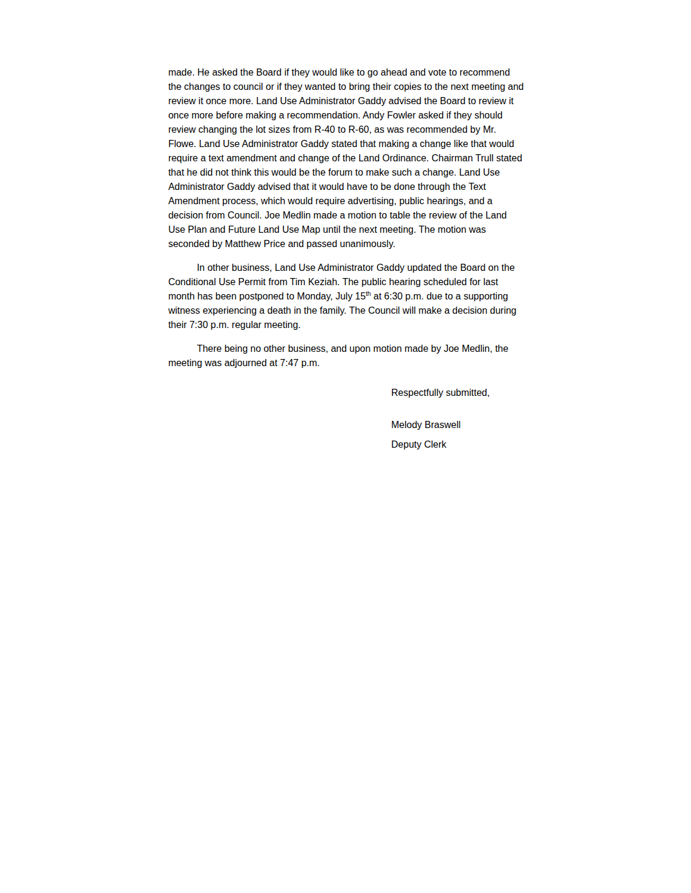made. He asked the Board if they would like to go ahead and vote to recommend the changes to council or if they wanted to bring their copies to the next meeting and review it once more. Land Use Administrator Gaddy advised the Board to review it once more before making a recommendation. Andy Fowler asked if they should review changing the lot sizes from R-40 to R-60, as was recommended by Mr. Flowe. Land Use Administrator Gaddy stated that making a change like that would require a text amendment and change of the Land Ordinance. Chairman Trull stated that he did not think this would be the forum to make such a change. Land Use Administrator Gaddy advised that it would have to be done through the Text Amendment process, which would require advertising, public hearings, and a decision from Council. Joe Medlin made a motion to table the review of the Land Use Plan and Future Land Use Map until the next meeting. The motion was seconded by Matthew Price and passed unanimously.
In other business, Land Use Administrator Gaddy updated the Board on the Conditional Use Permit from Tim Keziah. The public hearing scheduled for last month has been postponed to Monday, July 15th at 6:30 p.m. due to a supporting witness experiencing a death in the family. The Council will make a decision during their 7:30 p.m. regular meeting.
There being no other business, and upon motion made by Joe Medlin, the meeting was adjourned at 7:47 p.m.
Respectfully submitted,
Melody Braswell
Deputy Clerk